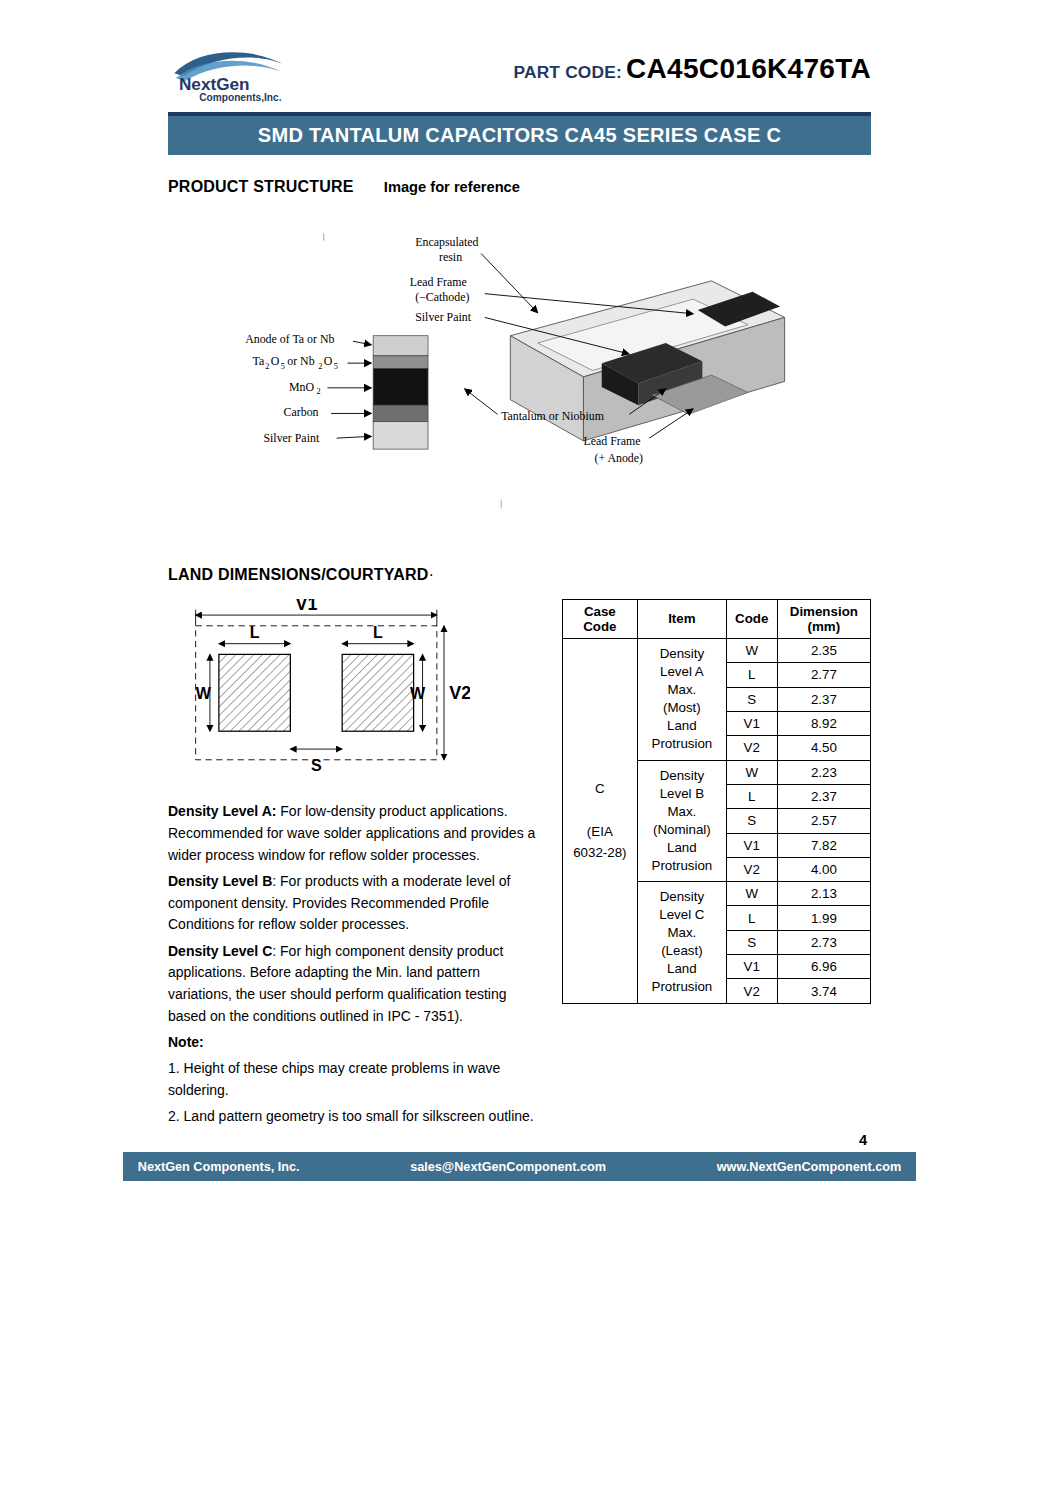NextGen Components,Inc.
PART CODE: CA45C016K476TA
SMD TANTALUM CAPACITORS CA45 SERIES CASE C
PRODUCT STRUCTURE
Image for reference
Encapsulated resin Lead Frame (−Cathode) Silver Paint Anode of Ta or Nb Ta 2 O 5 or Nb 2 O 5 MnO 2 Carbon Silver Paint Tantalum or Niobium Lead Frame (+ Anode)
LAND DIMENSIONS/COURTYARD·
V1 L L W W V2 S
Density Level A: For low-density product applications. Recommended for wave solder applications and provides a wider process window for reflow solder processes.
Density Level B: For products with a moderate level of component density. Provides Recommended Profile Conditions for reflow solder processes.
Density Level C: For high component density product applications. Before adapting the Min. land pattern variations, the user should perform qualification testing based on the conditions outlined in IPC - 7351).
Note:
1. Height of these chips may create problems in wave soldering.
2. Land pattern geometry is too small for silkscreen outline.
| Case Code | Item | Code | Dimension (mm) |
| --- | --- | --- | --- |
| C (EIA 6032-28) | Density Level A Max. (Most) Land Protrusion | W | 2.35 |
| L | 2.77 |
| S | 2.37 |
| V1 | 8.92 |
| V2 | 4.50 |
| Density Level B Max. (Nominal) Land Protrusion | W | 2.23 |
| L | 2.37 |
| S | 2.57 |
| V1 | 7.82 |
| V2 | 4.00 |
| Density Level C Max. (Least) Land Protrusion | W | 2.13 |
| L | 1.99 |
| S | 2.73 |
| V1 | 6.96 |
| V2 | 3.74 |
4
NextGen Components, Inc.
sales@NextGenComponent.com
www.NextGenComponent.com